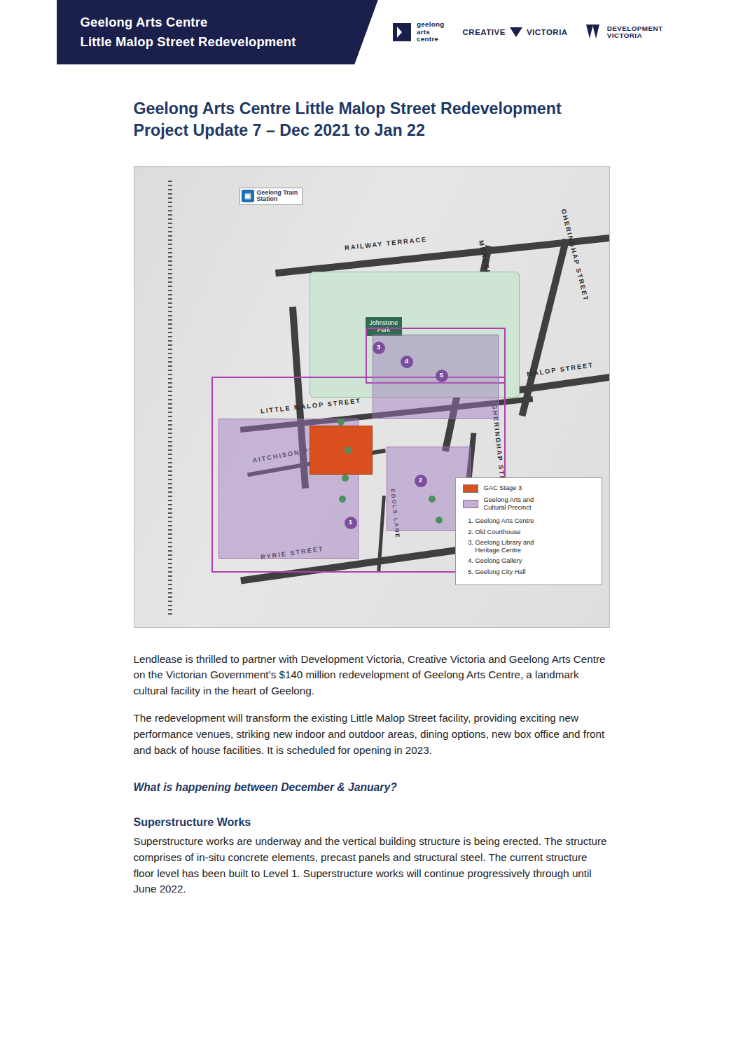Geelong Arts Centre Little Malop Street Redevelopment
geelong arts centre
CREATIVE VICTORIA
DEVELOPMENT VICTORIA
Geelong Arts Centre Little Malop Street Redevelopment
Project Update 7 – Dec 2021 to Jan 22
RAILWAY TERRACE
MERCER STREET
GHERINGHAP STREET
MALOP STREET
FENWICK STREET
LITTLE MALOP STREET
AITCHISON PLACE
GHERINGHAP STREET
RYRIE STREET
EDOLS LANE
Johnstone
Park
▣ Geelong Train
Station
1
2
3
4
5
GAC Stage 3
Geelong Arts and
Cultural Precinct
Geelong Arts Centre
Old Courthouse
Geelong Library and
Heritage Centre
Geelong Gallery
Geelong City Hall
Lendlease is thrilled to partner with Development Victoria, Creative Victoria and Geelong Arts Centre on the Victorian Government’s $140 million redevelopment of Geelong Arts Centre, a landmark cultural facility in the heart of Geelong.
The redevelopment will transform the existing Little Malop Street facility, providing exciting new performance venues, striking new indoor and outdoor areas, dining options, new box office and front and back of house facilities. It is scheduled for opening in 2023.
What is happening between December & January?
Superstructure Works
Superstructure works are underway and the vertical building structure is being erected. The structure comprises of in-situ concrete elements, precast panels and structural steel. The current structure floor level has been built to Level 1. Superstructure works will continue progressively through until June 2022.